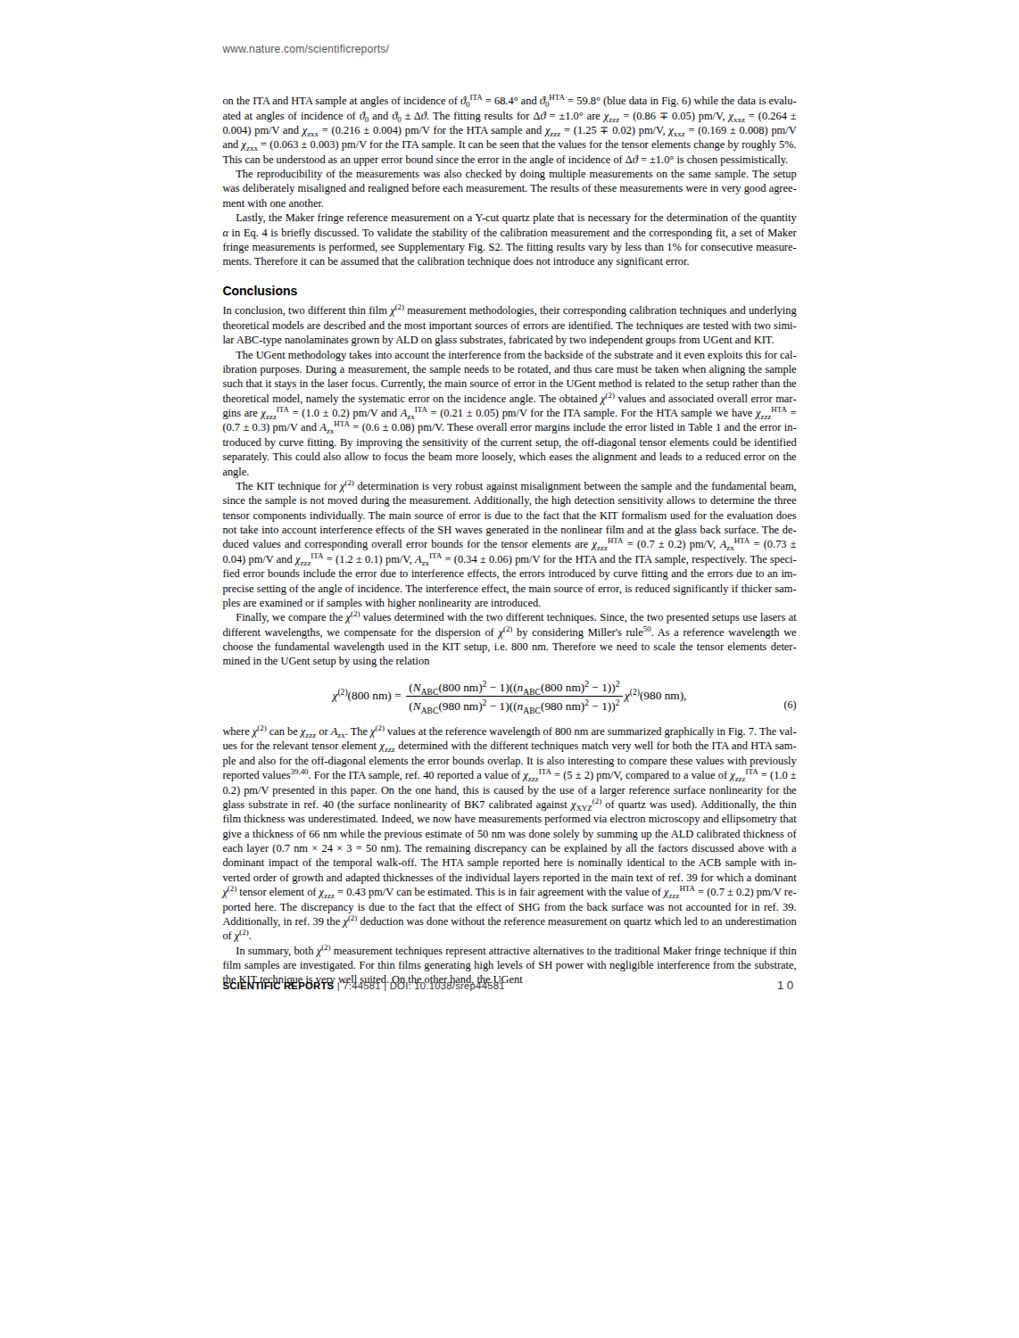www.nature.com/scientificreports/
on the ITA and HTA sample at angles of incidence of ϑ0ITA = 68.4° and ϑ0HTA = 59.8° (blue data in Fig. 6) while the data is evaluated at angles of incidence of ϑ0 and ϑ0 ± Δϑ. The fitting results for Δϑ = ±1.0° are χzzz = (0.86 ∓ 0.05) pm/V, χxxz = (0.264 ± 0.004) pm/V and χzxx = (0.216 ± 0.004) pm/V for the HTA sample and χzzz = (1.25 ∓ 0.02) pm/V, χxxz = (0.169 ± 0.008) pm/V and χzxx = (0.063 ± 0.003) pm/V for the ITA sample. It can be seen that the values for the tensor elements change by roughly 5%. This can be understood as an upper error bound since the error in the angle of incidence of Δϑ = ±1.0° is chosen pessimistically.
The reproducibility of the measurements was also checked by doing multiple measurements on the same sample. The setup was deliberately misaligned and realigned before each measurement. The results of these measurements were in very good agreement with one another.
Lastly, the Maker fringe reference measurement on a Y-cut quartz plate that is necessary for the determination of the quantity α in Eq. 4 is briefly discussed. To validate the stability of the calibration measurement and the corresponding fit, a set of Maker fringe measurements is performed, see Supplementary Fig. S2. The fitting results vary by less than 1% for consecutive measurements. Therefore it can be assumed that the calibration technique does not introduce any significant error.
Conclusions
In conclusion, two different thin film χ(2) measurement methodologies, their corresponding calibration techniques and underlying theoretical models are described and the most important sources of errors are identified. The techniques are tested with two similar ABC-type nanolaminates grown by ALD on glass substrates, fabricated by two independent groups from UGent and KIT.
The UGent methodology takes into account the interference from the backside of the substrate and it even exploits this for calibration purposes. During a measurement, the sample needs to be rotated, and thus care must be taken when aligning the sample such that it stays in the laser focus. Currently, the main source of error in the UGent method is related to the setup rather than the theoretical model, namely the systematic error on the incidence angle. The obtained χ(2) values and associated overall error margins are χzzzITA = (1.0 ± 0.2) pm/V and AzxITA = (0.21 ± 0.05) pm/V for the ITA sample. For the HTA sample we have χzzzHTA = (0.7 ± 0.3) pm/V and AzxHTA = (0.6 ± 0.08) pm/V. These overall error margins include the error listed in Table 1 and the error introduced by curve fitting. By improving the sensitivity of the current setup, the off-diagonal tensor elements could be identified separately. This could also allow to focus the beam more loosely, which eases the alignment and leads to a reduced error on the angle.
The KIT technique for χ(2) determination is very robust against misalignment between the sample and the fundamental beam, since the sample is not moved during the measurement. Additionally, the high detection sensitivity allows to determine the three tensor components individually. The main source of error is due to the fact that the KIT formalism used for the evaluation does not take into account interference effects of the SH waves generated in the nonlinear film and at the glass back surface. The deduced values and corresponding overall error bounds for the tensor elements are χzzzHTA = (0.7 ± 0.2) pm/V, AzxHTA = (0.73 ± 0.04) pm/V and χzzzITA = (1.2 ± 0.1) pm/V, AzxITA = (0.34 ± 0.06) pm/V for the HTA and the ITA sample, respectively. The specified error bounds include the error due to interference effects, the errors introduced by curve fitting and the errors due to an imprecise setting of the angle of incidence. The interference effect, the main source of error, is reduced significantly if thicker samples are examined or if samples with higher nonlinearity are introduced.
Finally, we compare the χ(2) values determined with the two different techniques. Since, the two presented setups use lasers at different wavelengths, we compensate for the dispersion of χ(2) by considering Miller's rule50. As a reference wavelength we choose the fundamental wavelength used in the KIT setup, i.e. 800 nm. Therefore we need to scale the tensor elements determined in the UGent setup by using the relation
χ(2)(800 nm) = (NABC(800 nm)2 − 1)((nABC(800 nm)2 − 1))2(NABC(980 nm)2 − 1)((nABC(980 nm)2 − 1))2 χ(2)(980 nm), (6)
where χ(2) can be χzzz or Azx. The χ(2) values at the reference wavelength of 800 nm are summarized graphically in Fig. 7. The values for the relevant tensor element χzzz determined with the different techniques match very well for both the ITA and HTA sample and also for the off-diagonal elements the error bounds overlap. It is also interesting to compare these values with previously reported values39,40. For the ITA sample, ref. 40 reported a value of χzzzITA = (5 ± 2) pm/V, compared to a value of χzzzITA = (1.0 ± 0.2) pm/V presented in this paper. On the one hand, this is caused by the use of a larger reference surface nonlinearity for the glass substrate in ref. 40 (the surface nonlinearity of BK7 calibrated against χXYZ(2) of quartz was used). Additionally, the thin film thickness was underestimated. Indeed, we now have measurements performed via electron microscopy and ellipsometry that give a thickness of 66 nm while the previous estimate of 50 nm was done solely by summing up the ALD calibrated thickness of each layer (0.7 nm × 24 × 3 = 50 nm). The remaining discrepancy can be explained by all the factors discussed above with a dominant impact of the temporal walk-off. The HTA sample reported here is nominally identical to the ACB sample with inverted order of growth and adapted thicknesses of the individual layers reported in the main text of ref. 39 for which a dominant χ(2) tensor element of χzzz = 0.43 pm/V can be estimated. This is in fair agreement with the value of χzzzHTA = (0.7 ± 0.2) pm/V reported here. The discrepancy is due to the fact that the effect of SHG from the back surface was not accounted for in ref. 39. Additionally, in ref. 39 the χ(2) deduction was done without the reference measurement on quartz which led to an underestimation of χ(2).
In summary, both χ(2) measurement techniques represent attractive alternatives to the traditional Maker fringe technique if thin film samples are investigated. For thin films generating high levels of SH power with negligible interference from the substrate, the KIT technique is very well suited. On the other hand, the UGent
SCIENTIFIC REPORTS | 7:44581 | DOI: 10.1038/srep44581
10